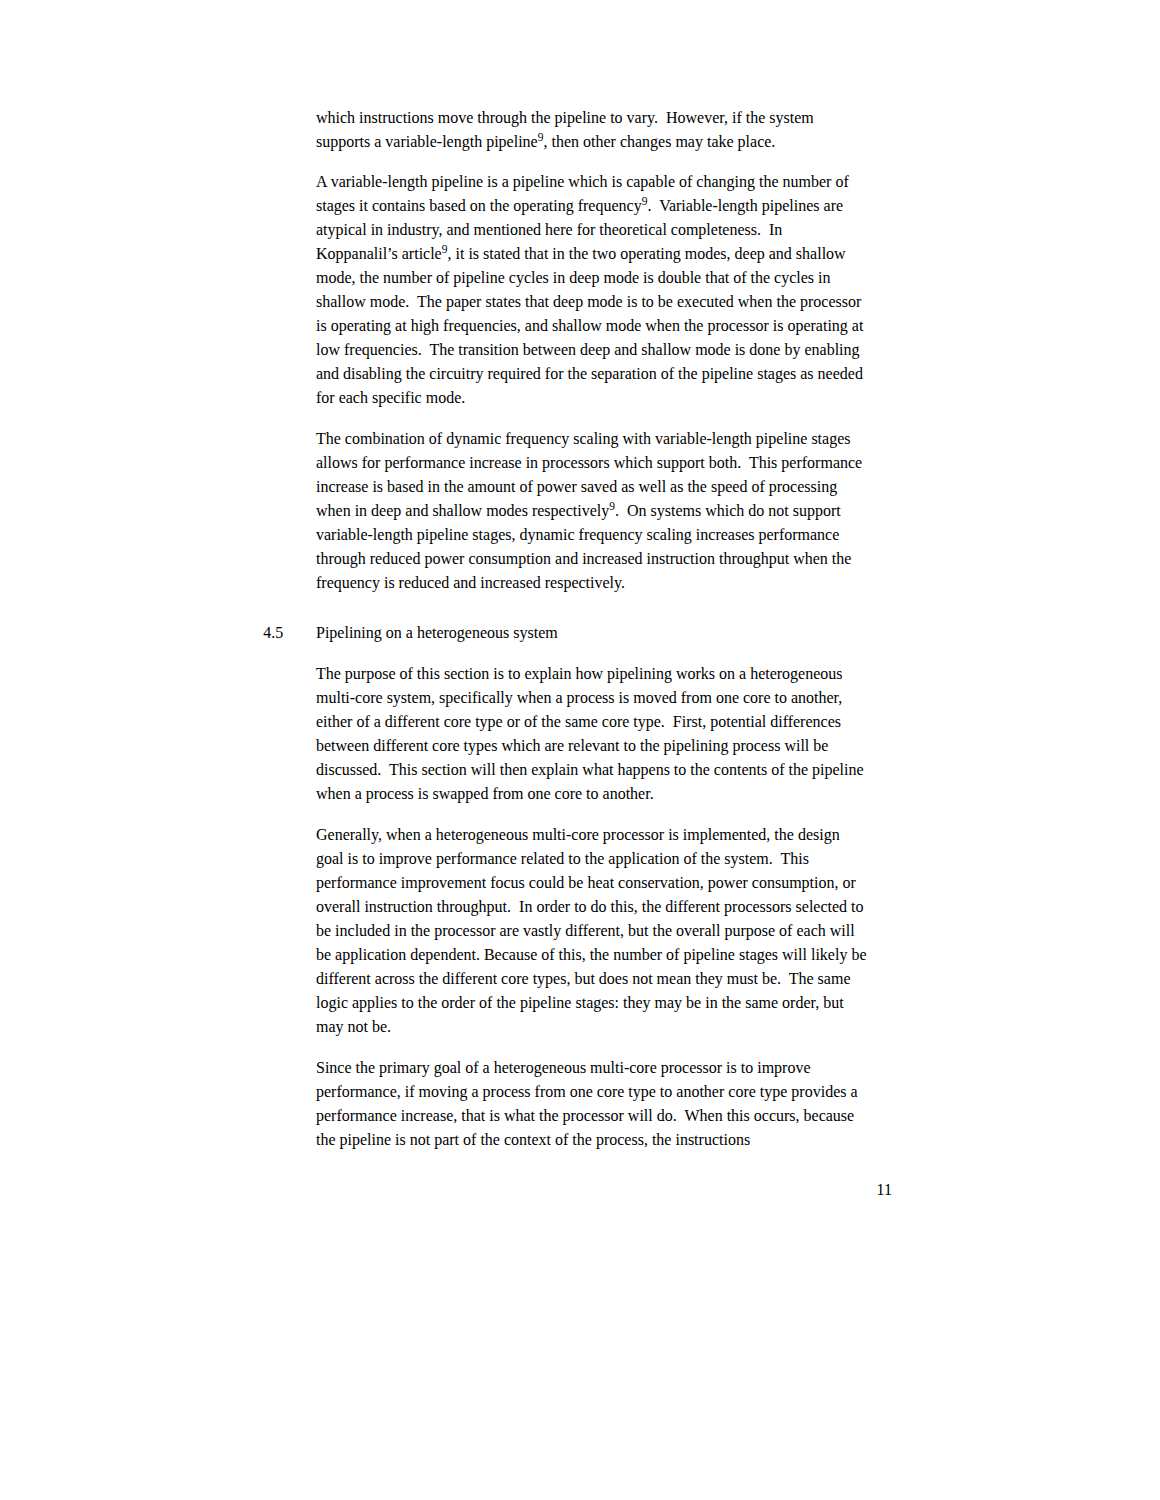which instructions move through the pipeline to vary. However, if the system supports a variable-length pipeline9, then other changes may take place.
A variable-length pipeline is a pipeline which is capable of changing the number of stages it contains based on the operating frequency9. Variable-length pipelines are atypical in industry, and mentioned here for theoretical completeness. In Koppanalil’s article9, it is stated that in the two operating modes, deep and shallow mode, the number of pipeline cycles in deep mode is double that of the cycles in shallow mode. The paper states that deep mode is to be executed when the processor is operating at high frequencies, and shallow mode when the processor is operating at low frequencies. The transition between deep and shallow mode is done by enabling and disabling the circuitry required for the separation of the pipeline stages as needed for each specific mode.
The combination of dynamic frequency scaling with variable-length pipeline stages allows for performance increase in processors which support both. This performance increase is based in the amount of power saved as well as the speed of processing when in deep and shallow modes respectively9. On systems which do not support variable-length pipeline stages, dynamic frequency scaling increases performance through reduced power consumption and increased instruction throughput when the frequency is reduced and increased respectively.
4.5 Pipelining on a heterogeneous system
The purpose of this section is to explain how pipelining works on a heterogeneous multi-core system, specifically when a process is moved from one core to another, either of a different core type or of the same core type. First, potential differences between different core types which are relevant to the pipelining process will be discussed. This section will then explain what happens to the contents of the pipeline when a process is swapped from one core to another.
Generally, when a heterogeneous multi-core processor is implemented, the design goal is to improve performance related to the application of the system. This performance improvement focus could be heat conservation, power consumption, or overall instruction throughput. In order to do this, the different processors selected to be included in the processor are vastly different, but the overall purpose of each will be application dependent. Because of this, the number of pipeline stages will likely be different across the different core types, but does not mean they must be. The same logic applies to the order of the pipeline stages: they may be in the same order, but may not be.
Since the primary goal of a heterogeneous multi-core processor is to improve performance, if moving a process from one core type to another core type provides a performance increase, that is what the processor will do. When this occurs, because the pipeline is not part of the context of the process, the instructions
11